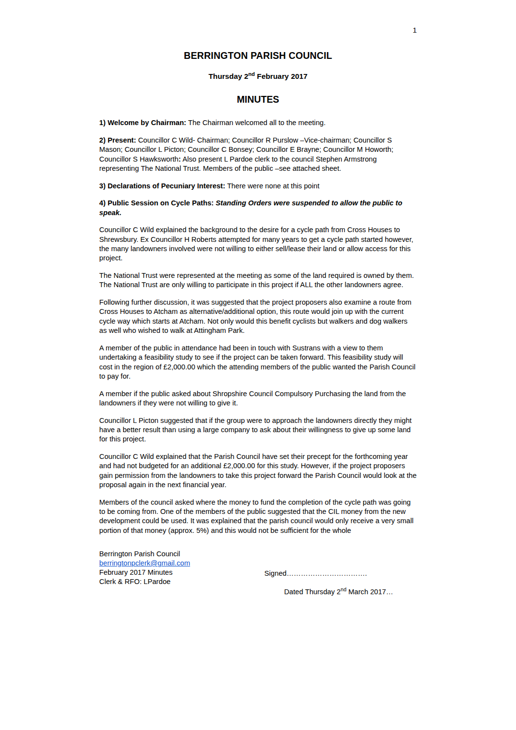1
BERRINGTON PARISH COUNCIL
Thursday 2nd February 2017
MINUTES
1) Welcome by Chairman: The Chairman welcomed all to the meeting.
2) Present: Councillor C Wild- Chairman; Councillor R Purslow –Vice-chairman; Councillor S Mason; Councillor L Picton; Councillor C Bonsey; Councillor E Brayne; Councillor M Howorth; Councillor S Hawksworth: Also present L Pardoe clerk to the council Stephen Armstrong representing The National Trust. Members of the public –see attached sheet.
3) Declarations of Pecuniary Interest: There were none at this point
4) Public Session on Cycle Paths: Standing Orders were suspended to allow the public to speak.
Councillor C Wild explained the background to the desire for a cycle path from Cross Houses to Shrewsbury. Ex Councillor H Roberts attempted for many years to get a cycle path started however, the many landowners involved were not willing to either sell/lease their land or allow access for this project.
The National Trust were represented at the meeting as some of the land required is owned by them. The National Trust are only willing to participate in this project if ALL the other landowners agree.
Following further discussion, it was suggested that the project proposers also examine a route from Cross Houses to Atcham as alternative/additional option, this route would join up with the current cycle way which starts at Atcham. Not only would this benefit cyclists but walkers and dog walkers as well who wished to walk at Attingham Park.
A member of the public in attendance had been in touch with Sustrans with a view to them undertaking a feasibility study to see if the project can be taken forward. This feasibility study will cost in the region of £2,000.00 which the attending members of the public wanted the Parish Council to pay for.
A member if the public asked about Shropshire Council Compulsory Purchasing the land from the landowners if they were not willing to give it.
Councillor L Picton suggested that if the group were to approach the landowners directly they might have a better result than using a large company to ask about their willingness to give up some land for this project.
Councillor C Wild explained that the Parish Council have set their precept for the forthcoming year and had not budgeted for an additional £2,000.00 for this study. However, if the project proposers gain permission from the landowners to take this project forward the Parish Council would look at the proposal again in the next financial year.
Members of the council asked where the money to fund the completion of the cycle path was going to be coming from. One of the members of the public suggested that the CIL money from the new development could be used. It was explained that the parish council would only receive a very small portion of that money (approx. 5%) and this would not be sufficient for the whole
Berrington Parish Council
berringtonpclerk@gmail.com
February 2017 Minutes
Clerk & RFO: LPardoe
Signed…………………………….
Dated Thursday 2nd March 2017…